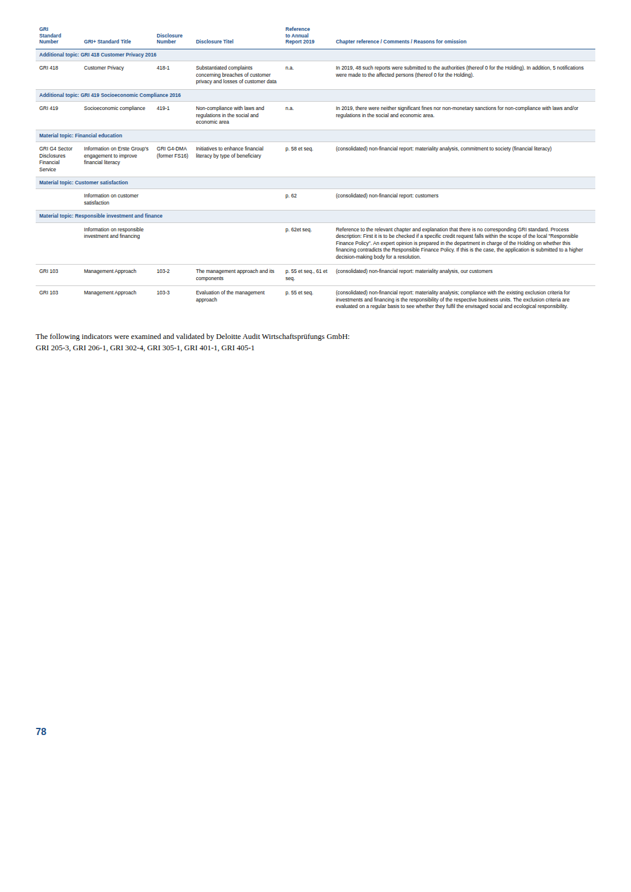| GRI Standard Number | GRI+ Standard Title | Disclosure Number | Disclosure Titel | Reference to Annual Report 2019 | Chapter reference / Comments / Reasons for omission |
| --- | --- | --- | --- | --- | --- |
| Additional topic: GRI 418 Customer Privacy 2016 |
| GRI 418 | Customer Privacy | 418-1 | Substantiated complaints concerning breaches of customer privacy and losses of customer data | n.a. | In 2019, 48 such reports were submitted to the authorities (thereof 0 for the Holding). In addition, 5 notifications were made to the affected persons (thereof 0 for the Holding). |
| Additional topic: GRI 419 Socioeconomic Compliance 2016 |
| GRI 419 | Socioeconomic compliance | 419-1 | Non-compliance with laws and regulations in the social and economic area | n.a. | In 2019, there were neither significant fines nor non-monetary sanctions for non-compliance with laws and/or regulations in the social and economic area. |
| Material topic: Financial education |
| GRI G4 Sector Disclosures Financial Service | Information on Erste Group's engagement to improve financial literacy | GRI G4-DMA (former FS16) | Initiatives to enhance financial literacy by type of beneficiary | p. 58 et seq. | (consolidated) non-financial report: materiality analysis, commitment to society (financial literacy) |
| Material topic: Customer satisfaction |
| | Information on customer satisfaction | | | p. 62 | (consolidated) non-financial report: customers |
| Material topic: Responsible investment and finance |
| | Information on responsible investment and financing | | | p. 62et seq. | Reference to the relevant chapter and explanation that there is no corresponding GRI standard. Process description: First it is to be checked if a specific credit request falls within the scope of the local "Responsible Finance Policy". An expert opinion is prepared in the department in charge of the Holding on whether this financing contradicts the Responsible Finance Policy. If this is the case, the application is submitted to a higher decision-making body for a resolution. |
| GRI 103 | Management Approach | 103-2 | The management approach and its components | p. 55 et seq., 61 et seq. | (consolidated) non-financial report: materiality analysis, our customers |
| GRI 103 | Management Approach | 103-3 | Evaluation of the management approach | p. 55 et seq. | (consolidated) non-financial report: materiality analysis; compliance with the existing exclusion criteria for investments and financing is the responsibility of the respective business units. The exclusion criteria are evaluated on a regular basis to see whether they fulfil the envisaged social and ecological responsibility. |
The following indicators were examined and validated by Deloitte Audit Wirtschaftsprüfungs GmbH:
GRI 205-3, GRI 206-1, GRI 302-4, GRI 305-1, GRI 401-1, GRI 405-1
78